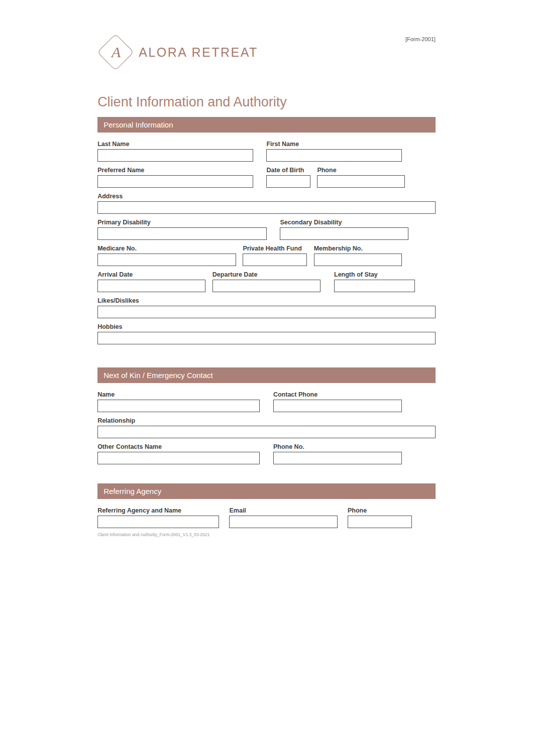A
ALORA RETREAT
[Form-2001]
Client Information and Authority
Personal Information
Last Name
First Name
Preferred Name
Date of Birth
Phone
Address
Primary Disability
Secondary Disability
Medicare No.
Private Health Fund
Membership No.
Arrival Date
Departure Date
Length of Stay
Likes/Dislikes
Hobbies
Next of Kin / Emergency Contact
Name
Contact Phone
Relationship
Other Contacts Name
Phone No.
Referring Agency
Referring Agency and Name
Email
Phone
Client Information and Authority_Form-2001_V1.3_03-2021